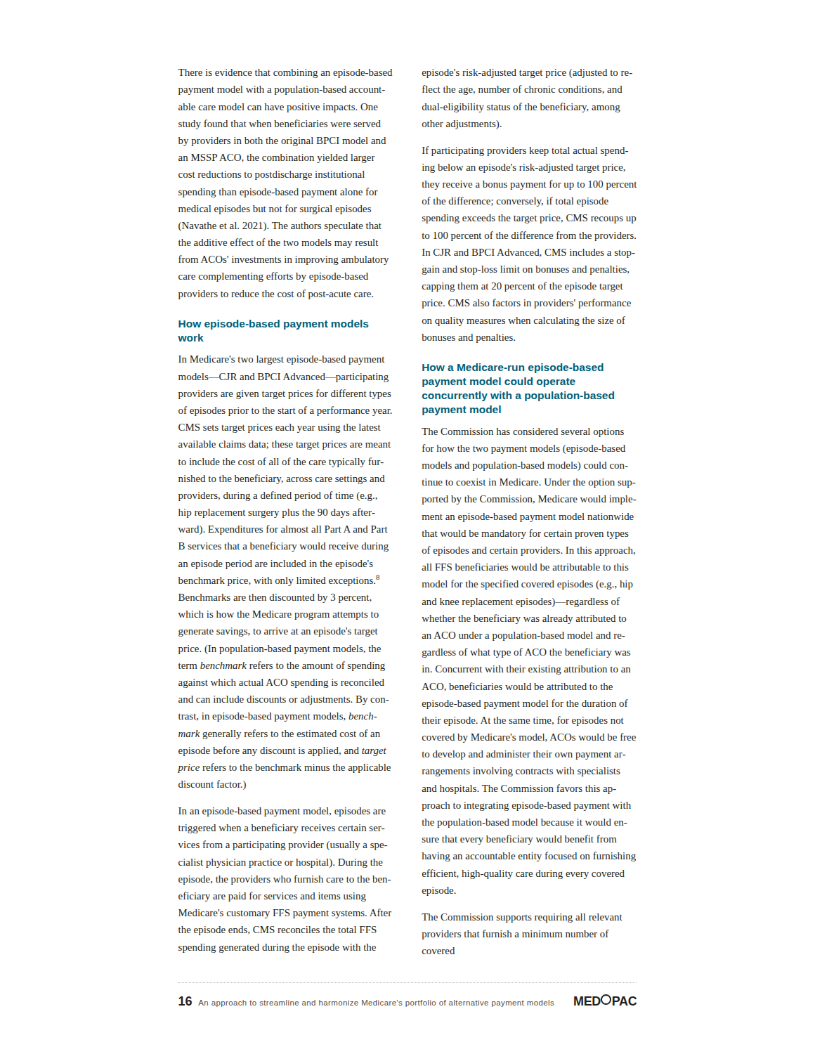There is evidence that combining an episode-based payment model with a population-based accountable care model can have positive impacts. One study found that when beneficiaries were served by providers in both the original BPCI model and an MSSP ACO, the combination yielded larger cost reductions to postdischarge institutional spending than episode-based payment alone for medical episodes but not for surgical episodes (Navathe et al. 2021). The authors speculate that the additive effect of the two models may result from ACOs' investments in improving ambulatory care complementing efforts by episode-based providers to reduce the cost of post-acute care.
How episode-based payment models work
In Medicare's two largest episode-based payment models—CJR and BPCI Advanced—participating providers are given target prices for different types of episodes prior to the start of a performance year. CMS sets target prices each year using the latest available claims data; these target prices are meant to include the cost of all of the care typically furnished to the beneficiary, across care settings and providers, during a defined period of time (e.g., hip replacement surgery plus the 90 days afterward). Expenditures for almost all Part A and Part B services that a beneficiary would receive during an episode period are included in the episode's benchmark price, with only limited exceptions.8 Benchmarks are then discounted by 3 percent, which is how the Medicare program attempts to generate savings, to arrive at an episode's target price. (In population-based payment models, the term benchmark refers to the amount of spending against which actual ACO spending is reconciled and can include discounts or adjustments. By contrast, in episode-based payment models, benchmark generally refers to the estimated cost of an episode before any discount is applied, and target price refers to the benchmark minus the applicable discount factor.)
In an episode-based payment model, episodes are triggered when a beneficiary receives certain services from a participating provider (usually a specialist physician practice or hospital). During the episode, the providers who furnish care to the beneficiary are paid for services and items using Medicare's customary FFS payment systems. After the episode ends, CMS reconciles the total FFS spending generated during the episode with the episode's risk-adjusted target price (adjusted to reflect the age, number of chronic conditions, and dual-eligibility status of the beneficiary, among other adjustments).
If participating providers keep total actual spending below an episode's risk-adjusted target price, they receive a bonus payment for up to 100 percent of the difference; conversely, if total episode spending exceeds the target price, CMS recoups up to 100 percent of the difference from the providers. In CJR and BPCI Advanced, CMS includes a stop-gain and stop-loss limit on bonuses and penalties, capping them at 20 percent of the episode target price. CMS also factors in providers' performance on quality measures when calculating the size of bonuses and penalties.
How a Medicare-run episode-based payment model could operate concurrently with a population-based payment model
The Commission has considered several options for how the two payment models (episode-based models and population-based models) could continue to coexist in Medicare. Under the option supported by the Commission, Medicare would implement an episode-based payment model nationwide that would be mandatory for certain proven types of episodes and certain providers. In this approach, all FFS beneficiaries would be attributable to this model for the specified covered episodes (e.g., hip and knee replacement episodes)—regardless of whether the beneficiary was already attributed to an ACO under a population-based model and regardless of what type of ACO the beneficiary was in. Concurrent with their existing attribution to an ACO, beneficiaries would be attributed to the episode-based payment model for the duration of their episode. At the same time, for episodes not covered by Medicare's model, ACOs would be free to develop and administer their own payment arrangements involving contracts with specialists and hospitals. The Commission favors this approach to integrating episode-based payment with the population-based model because it would ensure that every beneficiary would benefit from having an accountable entity focused on furnishing efficient, high-quality care during every covered episode.
The Commission supports requiring all relevant providers that furnish a minimum number of covered
16 An approach to streamline and harmonize Medicare's portfolio of alternative payment models
MED PAC